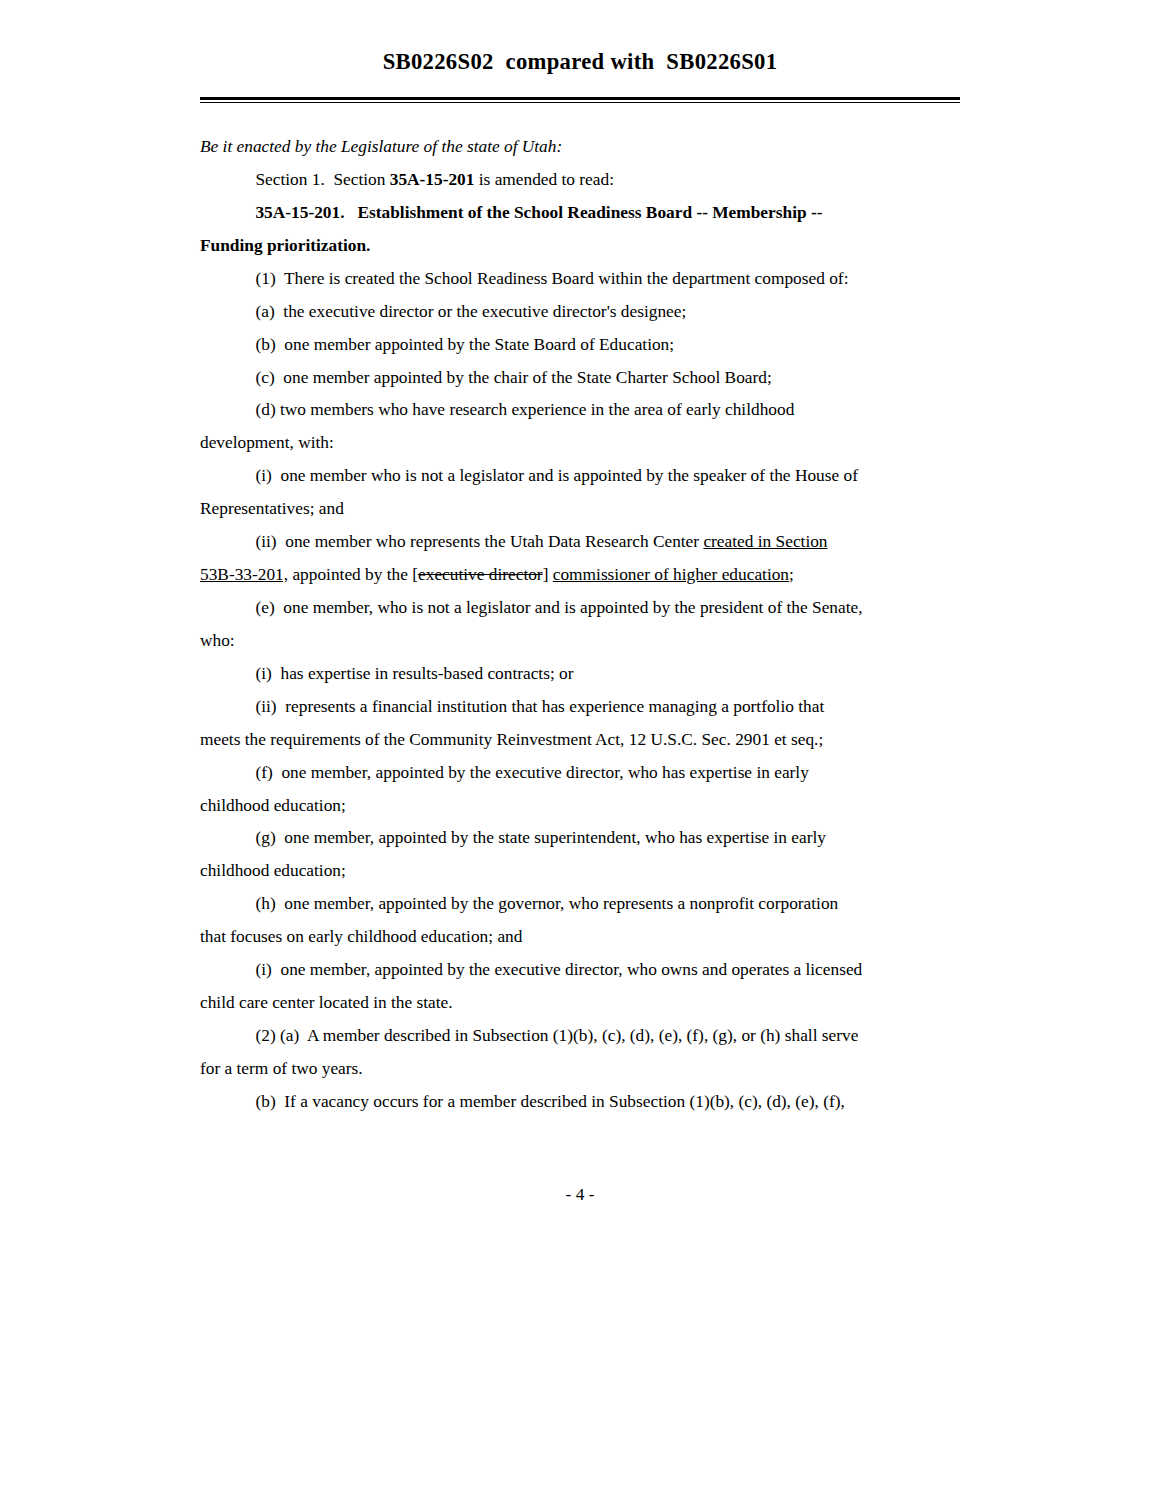SB0226S02 compared with SB0226S01
Be it enacted by the Legislature of the state of Utah:
Section 1. Section 35A-15-201 is amended to read:
35A-15-201. Establishment of the School Readiness Board -- Membership --
Funding prioritization.
(1) There is created the School Readiness Board within the department composed of:
(a) the executive director or the executive director's designee;
(b) one member appointed by the State Board of Education;
(c) one member appointed by the chair of the State Charter School Board;
(d) two members who have research experience in the area of early childhood
development, with:
(i) one member who is not a legislator and is appointed by the speaker of the House of
Representatives; and
(ii) one member who represents the Utah Data Research Center created in Section
53B-33-201, appointed by the [executive director] commissioner of higher education;
(e) one member, who is not a legislator and is appointed by the president of the Senate,
who:
(i) has expertise in results-based contracts; or
(ii) represents a financial institution that has experience managing a portfolio that
meets the requirements of the Community Reinvestment Act, 12 U.S.C. Sec. 2901 et seq.;
(f) one member, appointed by the executive director, who has expertise in early
childhood education;
(g) one member, appointed by the state superintendent, who has expertise in early
childhood education;
(h) one member, appointed by the governor, who represents a nonprofit corporation
that focuses on early childhood education; and
(i) one member, appointed by the executive director, who owns and operates a licensed
child care center located in the state.
(2) (a) A member described in Subsection (1)(b), (c), (d), (e), (f), (g), or (h) shall serve
for a term of two years.
(b) If a vacancy occurs for a member described in Subsection (1)(b), (c), (d), (e), (f),
- 4 -